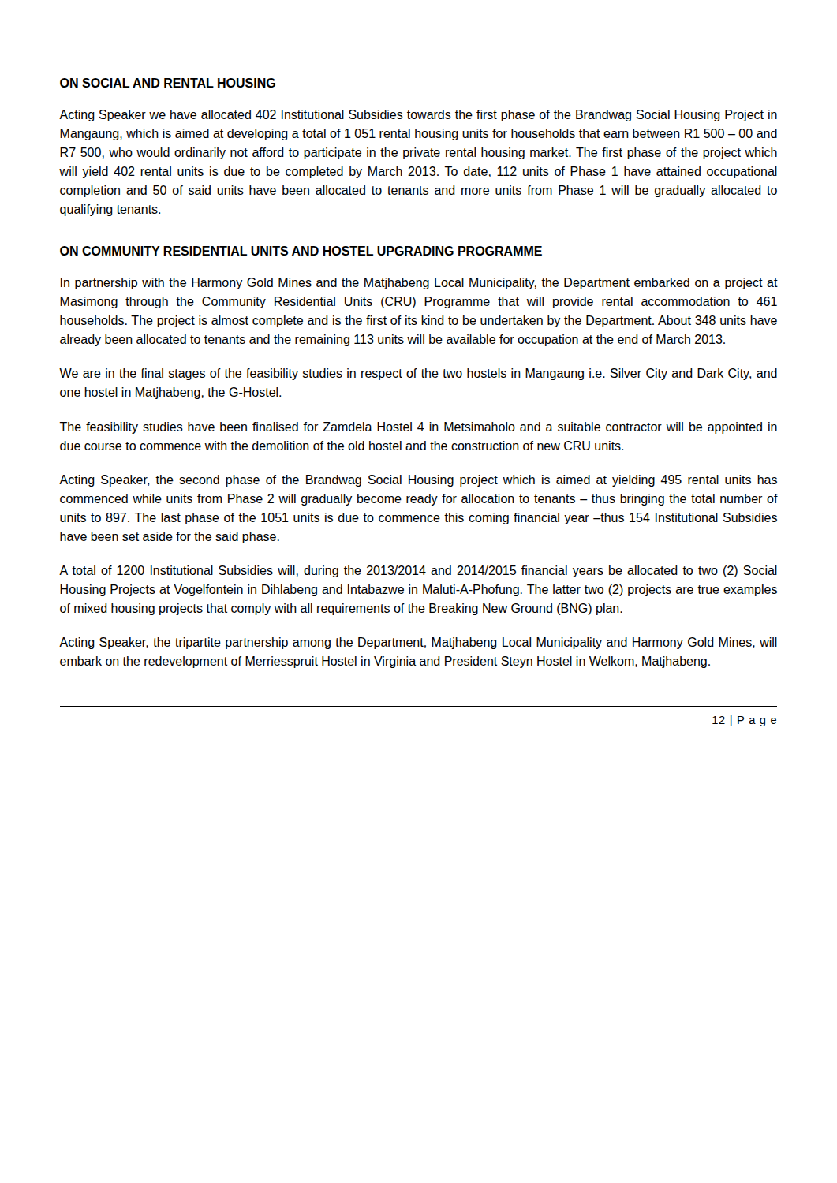On Social and Rental Housing
Acting Speaker we have allocated 402 Institutional Subsidies towards the first phase of the Brandwag Social Housing Project in Mangaung, which is aimed at developing a total of 1 051 rental housing units for households that earn between R1 500 – 00 and R7 500, who would ordinarily not afford to participate in the private rental housing market. The first phase of the project which will yield 402 rental units is due to be completed by March 2013. To date, 112 units of Phase 1 have attained occupational completion and 50 of said units have been allocated to tenants and more units from Phase 1 will be gradually allocated to qualifying tenants.
On Community Residential Units and Hostel Upgrading Programme
In partnership with the Harmony Gold Mines and the Matjhabeng Local Municipality, the Department embarked on a project at Masimong through the Community Residential Units (CRU) Programme that will provide rental accommodation to 461 households. The project is almost complete and is the first of its kind to be undertaken by the Department. About 348 units have already been allocated to tenants and the remaining 113 units will be available for occupation at the end of March 2013.
We are in the final stages of the feasibility studies in respect of the two hostels in Mangaung i.e. Silver City and Dark City, and one hostel in Matjhabeng, the G-Hostel.
The feasibility studies have been finalised for Zamdela Hostel 4 in Metsimaholo and a suitable contractor will be appointed in due course to commence with the demolition of the old hostel and the construction of new CRU units.
Acting Speaker, the second phase of the Brandwag Social Housing project which is aimed at yielding 495 rental units has commenced while units from Phase 2 will gradually become ready for allocation to tenants – thus bringing the total number of units to 897. The last phase of the 1051 units is due to commence this coming financial year –thus 154 Institutional Subsidies have been set aside for the said phase.
A total of 1200 Institutional Subsidies will, during the 2013/2014 and 2014/2015 financial years be allocated to two (2) Social Housing Projects at Vogelfontein in Dihlabeng and Intabazwe in Maluti-A-Phofung. The latter two (2) projects are true examples of mixed housing projects that comply with all requirements of the Breaking New Ground (BNG) plan.
Acting Speaker, the tripartite partnership among the Department, Matjhabeng Local Municipality and Harmony Gold Mines, will embark on the redevelopment of Merriesspruit Hostel in Virginia and President Steyn Hostel in Welkom, Matjhabeng.
12 | P a g e